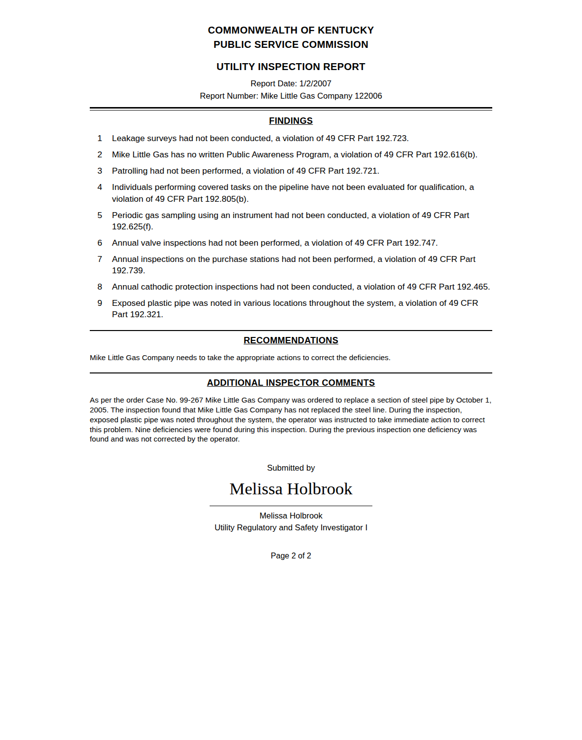COMMONWEALTH OF KENTUCKY
PUBLIC SERVICE COMMISSION
UTILITY INSPECTION REPORT
Report Date: 1/2/2007
Report Number: Mike Little Gas Company 122006
FINDINGS
Leakage surveys had not been conducted, a violation of 49 CFR Part 192.723.
Mike Little Gas has no written Public Awareness Program, a violation of 49 CFR Part 192.616(b).
Patrolling had not been performed, a violation of 49 CFR Part 192.721.
Individuals performing covered tasks on the pipeline have not been evaluated for qualification, a violation of 49 CFR Part 192.805(b).
Periodic gas sampling using an instrument had not been conducted, a violation of 49 CFR Part 192.625(f).
Annual valve inspections had not been performed, a violation of 49 CFR Part 192.747.
Annual inspections on the purchase stations had not been performed, a violation of 49 CFR Part 192.739.
Annual cathodic protection inspections had not been conducted, a violation of 49 CFR Part 192.465.
Exposed plastic pipe was noted in various locations throughout the system, a violation of 49 CFR Part 192.321.
RECOMMENDATIONS
Mike Little Gas Company needs to take the appropriate actions to correct the deficiencies.
ADDITIONAL INSPECTOR COMMENTS
As per the order Case No. 99-267 Mike Little Gas Company was ordered to replace a section of steel pipe by October 1, 2005. The inspection found that Mike Little Gas Company has not replaced the steel line. During the inspection, exposed plastic pipe was noted throughout the system, the operator was instructed to take immediate action to correct this problem. Nine deficiencies were found during this inspection. During the previous inspection one deficiency was found and was not corrected by the operator.
Submitted by
Melissa Holbrook
Melissa Holbrook
Utility Regulatory and Safety Investigator I
Page 2 of 2